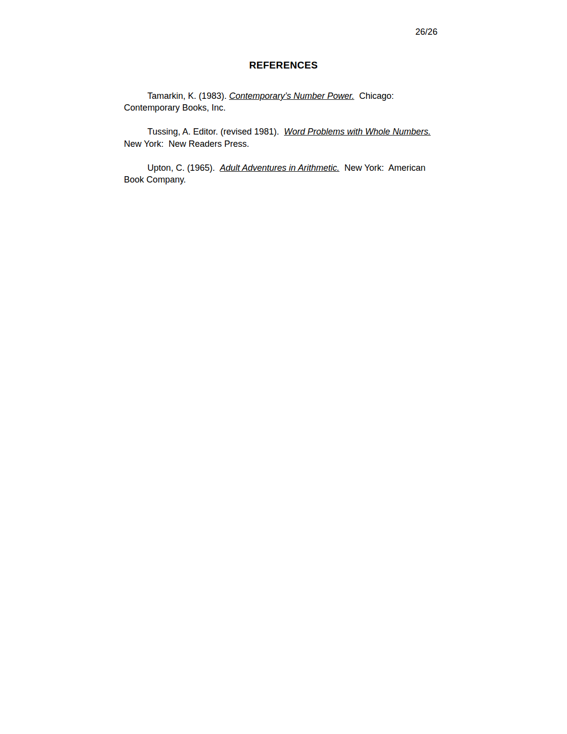26/26
REFERENCES
Tamarkin, K. (1983). Contemporary’s Number Power. Chicago: Contemporary Books, Inc.
Tussing, A. Editor. (revised 1981). Word Problems with Whole Numbers. New York: New Readers Press.
Upton, C. (1965). Adult Adventures in Arithmetic. New York: American Book Company.